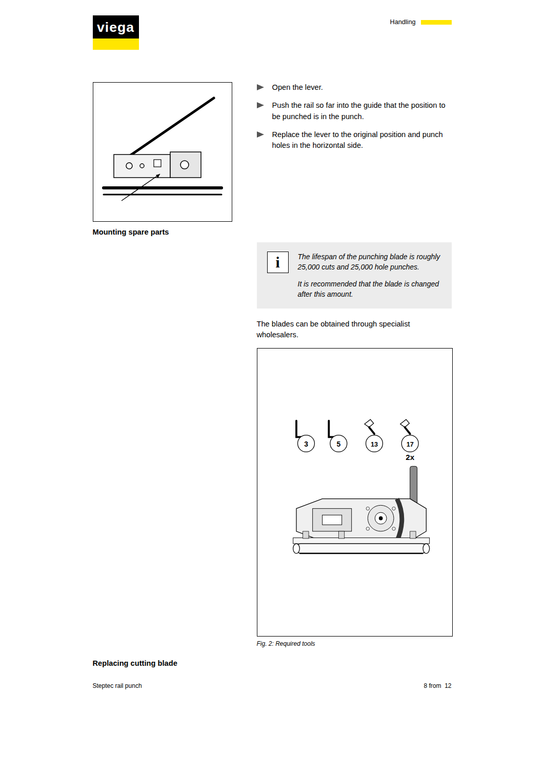viega
Handling
Open the lever.
Push the rail so far into the guide that the position to be punched is in the punch.
Replace the lever to the original position and punch holes in the horizontal side.
Mounting spare parts
i
The lifespan of the punching blade is roughly 25,000 cuts and 25,000 hole punches.
It is recommended that the blade is changed after this amount.
The blades can be obtained through specialist wholesalers.
3 5 13 17 2x
Fig. 2: Required tools
Replacing cutting blade
Steptec rail punch 8 from 12